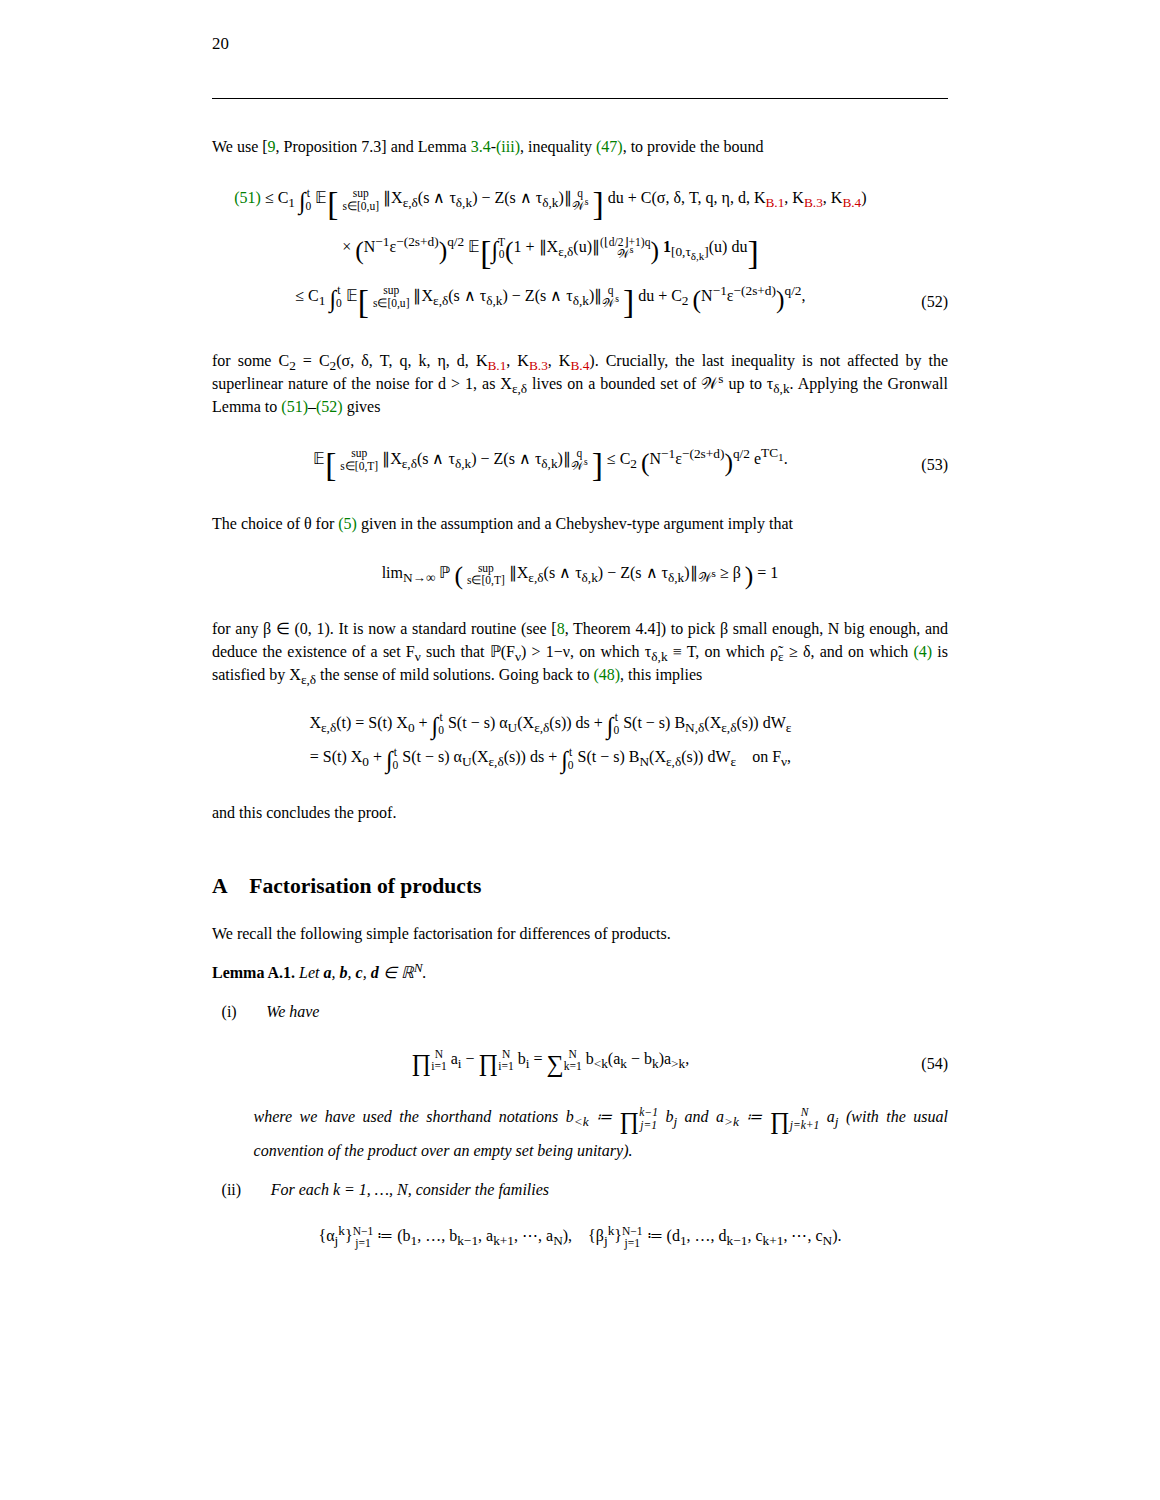20
We use [9, Proposition 7.3] and Lemma 3.4-(iii), inequality (47), to provide the bound
(51) ≤ C1 ∫t 0 𝔼[ sup s∈[0,u] ∥Xε,δ(s ∧ τδ,k) − Z(s ∧ τδ,k)∥q𝒲s ] du + C(σ, δ, T, q, η, d, KB.1, KB.3, KB.4)
× (N−1ε−(2s+d))q/2 𝔼[∫T 0(1 + ∥Xε,δ(u)∥(⌊d/2⌋+1)q 𝒲s) 1[0,τδ,k](u) du]
≤ C1 ∫t 0 𝔼[ sup s∈[0,u] ∥Xε,δ(s ∧ τδ,k) − Z(s ∧ τδ,k)∥q𝒲s ] du + C2 (N−1ε−(2s+d))q/2,
(52)
for some C2 = C2(σ, δ, T, q, k, η, d, KB.1, KB.3, KB.4). Crucially, the last inequality is not affected by the superlinear nature of the noise for d > 1, as Xε,δ lives on a bounded set of 𝒲s up to τδ,k. Applying the Gronwall Lemma to (51)–(52) gives
𝔼[ sup s∈[0,T] ∥Xε,δ(s ∧ τδ,k) − Z(s ∧ τδ,k)∥q𝒲s ] ≤ C2 (N−1ε−(2s+d))q/2 eTC1.
(53)
The choice of θ for (5) given in the assumption and a Chebyshev-type argument imply that
limN→∞ ℙ ( sup s∈[0,T] ∥Xε,δ(s ∧ τδ,k) − Z(s ∧ τδ,k)∥𝒲s ≥ β ) = 1
for any β ∈ (0, 1). It is now a standard routine (see [8, Theorem 4.4]) to pick β small enough, N big enough, and deduce the existence of a set Fν such that ℙ(Fν) > 1−ν, on which τδ,k ≡ T, on which ρ̃ε ≥ δ, and on which (4) is satisfied by Xε,δ the sense of mild solutions. Going back to (48), this implies
Xε,δ(t) = S(t) X0 + ∫t 0 S(t − s) αU(Xε,δ(s)) ds + ∫t 0 S(t − s) BN,δ(Xε,δ(s)) dWε
= S(t) X0 + ∫t 0 S(t − s) αU(Xε,δ(s)) ds + ∫t 0 S(t − s) BN(Xε,δ(s)) dWε on Fν,
and this concludes the proof.
A Factorisation of products
We recall the following simple factorisation for differences of products.
Lemma A.1. Let a, b, c, d ∈ ℝN.
(i) We have
∏Ni=1 ai − ∏Ni=1 bi = ∑Nk=1 b<k(ak − bk)a>k,
(54)
where we have used the shorthand notations b<k ≔ ∏k−1 j=1 bj and a>k ≔ ∏Nj=k+1 aj (with the usual convention of the product over an empty set being unitary).
(ii) For each k = 1, …, N, consider the families
{αjk}N−1 j=1 ≔ (b1, …, bk−1, ak+1, ⋯, aN), {βjk}N−1 j=1 ≔ (d1, …, dk−1, ck+1, ⋯, cN).